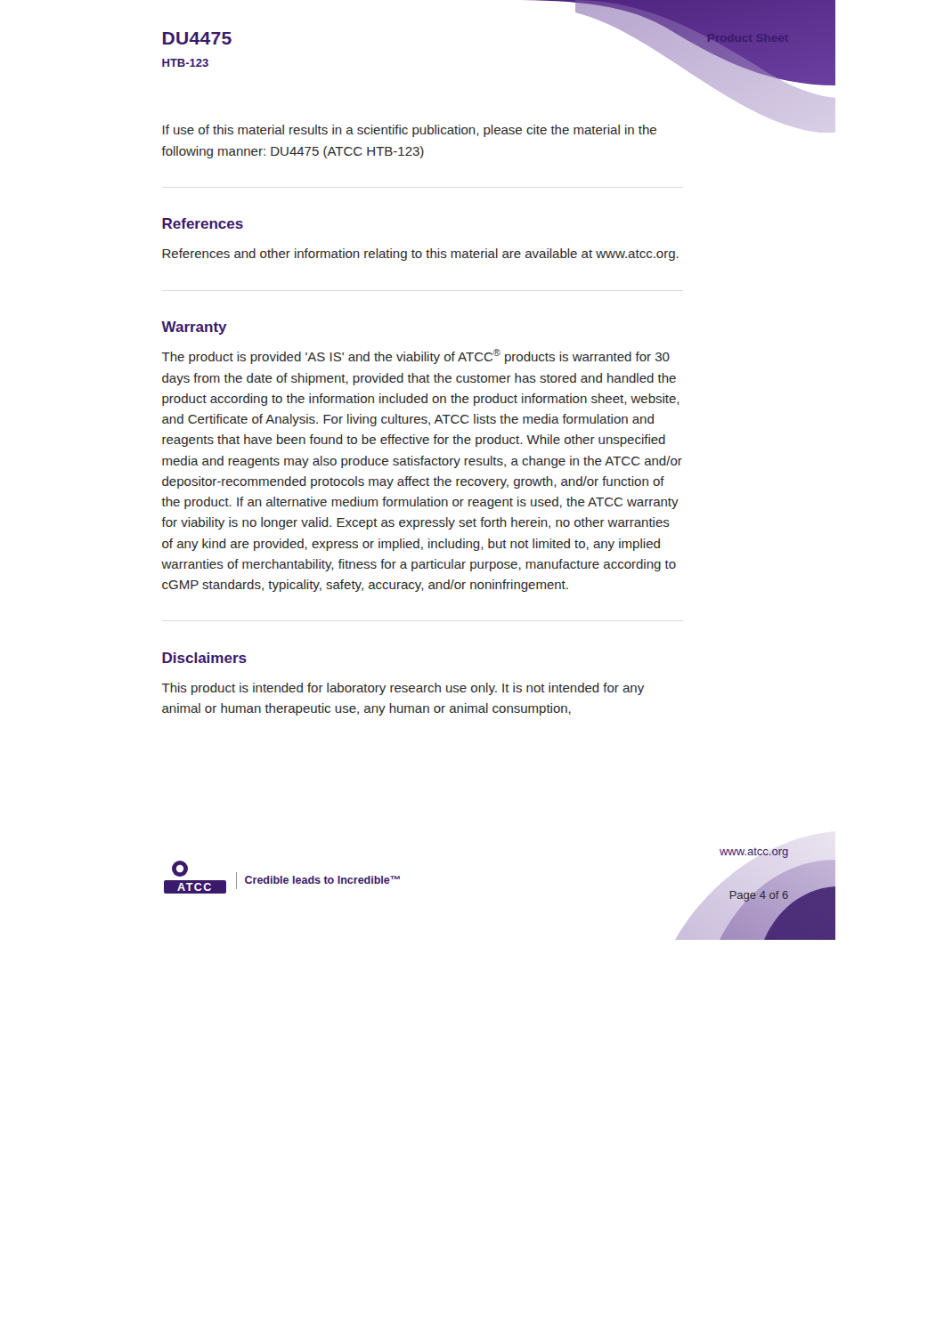DU4475 Product Sheet
HTB-123
If use of this material results in a scientific publication, please cite the material in the following manner: DU4475 (ATCC HTB-123)
References
References and other information relating to this material are available at www.atcc.org.
Warranty
The product is provided 'AS IS' and the viability of ATCC® products is warranted for 30 days from the date of shipment, provided that the customer has stored and handled the product according to the information included on the product information sheet, website, and Certificate of Analysis. For living cultures, ATCC lists the media formulation and reagents that have been found to be effective for the product. While other unspecified media and reagents may also produce satisfactory results, a change in the ATCC and/or depositor-recommended protocols may affect the recovery, growth, and/or function of the product. If an alternative medium formulation or reagent is used, the ATCC warranty for viability is no longer valid. Except as expressly set forth herein, no other warranties of any kind are provided, express or implied, including, but not limited to, any implied warranties of merchantability, fitness for a particular purpose, manufacture according to cGMP standards, typicality, safety, accuracy, and/or noninfringement.
Disclaimers
This product is intended for laboratory research use only. It is not intended for any animal or human therapeutic use, any human or animal consumption,
ATCC Credible leads to Incredible™
www.atcc.org Page 4 of 6